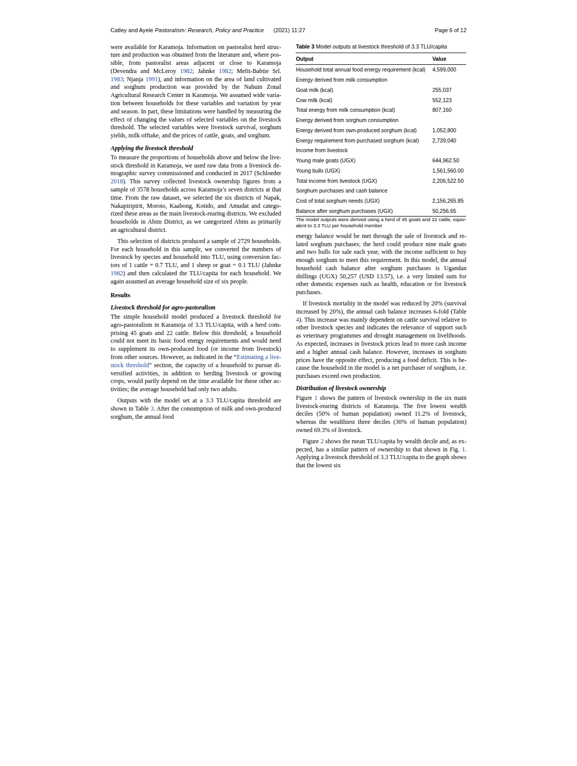Catley and Ayele Pastoralism: Research, Policy and Practice (2021) 11:27
Page 6 of 12
were available for Karamoja. Information on pastoralist herd structure and production was obtained from the literature and, where possible, from pastoralist areas adjacent or close to Karamoja (Devendra and McLeroy 1982; Jahnke 1982; Mefit-Babtie Srl. 1983; Njanja 1991), and information on the area of land cultivated and sorghum production was provided by the Nabuin Zonal Agricultural Research Center in Karamoja. We assumed wide variation between households for these variables and variation by year and season. In part, these limitations were handled by measuring the effect of changing the values of selected variables on the livestock threshold. The selected variables were livestock survival, sorghum yields, milk offtake, and the prices of cattle, goats, and sorghum.
Applying the livestock threshold
To measure the proportions of households above and below the livestock threshold in Karamoja, we used raw data from a livestock demographic survey commissioned and conducted in 2017 (Schloeder 2018). This survey collected livestock ownership figures from a sample of 3578 households across Karamoja’s seven districts at that time. From the raw dataset, we selected the six districts of Napak, Nakapiripirit, Moroto, Kaabong, Kotido, and Amudat and categorized these areas as the main livestock-rearing districts. We excluded households in Abim District, as we categorized Abim as primarily an agricultural district.
This selection of districts produced a sample of 2729 households. For each household in this sample, we converted the numbers of livestock by species and household into TLU, using conversion factors of 1 cattle = 0.7 TLU, and 1 sheep or goat = 0.1 TLU (Jahnke 1982) and then calculated the TLU/capita for each household. We again assumed an average household size of six people.
Results
Livestock threshold for agro-pastoralism
The simple household model produced a livestock threshold for agro-pastoralism in Karamoja of 3.3 TLU/capita, with a herd comprising 45 goats and 22 cattle. Below this threshold, a household could not meet its basic food energy requirements and would need to supplement its own-produced food (or income from livestock) from other sources. However, as indicated in the “Estimating a livestock threshold” section, the capacity of a household to pursue diversified activities, in addition to herding livestock or growing crops, would partly depend on the time available for these other activities; the average household had only two adults.
Outputs with the model set at a 3.3 TLU/capita threshold are shown in Table 3. After the consumption of milk and own-produced sorghum, the annual food
Table 3 Model outputs at livestock threshold of 3.3 TLU/capita
| Output | Value |
| --- | --- |
| Household total annual food energy requirement (kcal) | 4,599,000 |
| Energy derived from milk consumption | |
| Goat milk (kcal) | 255,037 |
| Cow milk (kcal) | 552,123 |
| Total energy from milk consumption (kcal) | 807,160 |
| Energy derived from sorghum consumption | |
| Energy derived from own-produced sorghum (kcal) | 1,052,800 |
| Energy requirement from purchased sorghum (kcal) | 2,739,040 |
| Income from livestock | |
| Young male goats (UGX) | 644,962.50 |
| Young bulls (UGX) | 1,561,560.00 |
| Total income from livestock (UGX) | 2,206,522.50 |
| Sorghum purchases and cash balance | |
| Cost of total sorghum needs (UGX) | 2,156,265.85 |
| Balance after sorghum purchases (UGX) | 50,256.65 |
The model outputs were derived using a herd of 45 goats and 22 cattle, equivalent to 3.3 TLU per household member
energy balance would be met through the sale of livestock and related sorghum purchases; the herd could produce nine male goats and two bulls for sale each year, with the income sufficient to buy enough sorghum to meet this requirement. In this model, the annual household cash balance after sorghum purchases is Ugandan shillings (UGX) 50,257 (USD 13.57), i.e. a very limited sum for other domestic expenses such as health, education or for livestock purchases.
If livestock mortality in the model was reduced by 20% (survival increased by 20%), the annual cash balance increases 6-fold (Table 4). This increase was mainly dependent on cattle survival relative to other livestock species and indicates the relevance of support such as veterinary programmes and drought management on livelihoods. As expected, increases in livestock prices lead to more cash income and a higher annual cash balance. However, increases in sorghum prices have the opposite effect, producing a food deficit. This is because the household in the model is a net purchaser of sorghum, i.e. purchases exceed own production.
Distribution of livestock ownership
Figure 1 shows the pattern of livestock ownership in the six main livestock-rearing districts of Karamoja. The five lowest wealth deciles (50% of human population) owned 11.2% of livestock, whereas the wealthiest three deciles (30% of human population) owned 69.3% of livestock.
Figure 2 shows the mean TLU/capita by wealth decile and, as expected, has a similar pattern of ownership to that shown in Fig. 1. Applying a livestock threshold of 3.3 TLU/capita to the graph shows that the lowest six